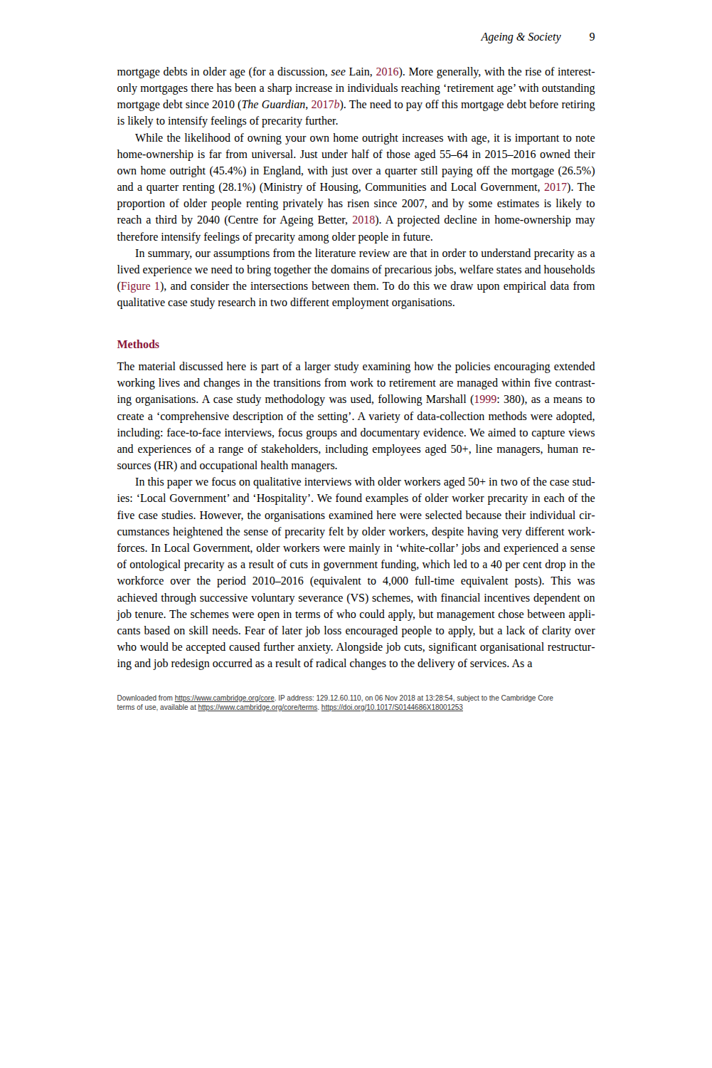Ageing & Society 9
mortgage debts in older age (for a discussion, see Lain, 2016). More generally, with the rise of interest-only mortgages there has been a sharp increase in individuals reaching ‘retirement age’ with outstanding mortgage debt since 2010 (The Guardian, 2017b). The need to pay off this mortgage debt before retiring is likely to intensify feelings of precarity further.
While the likelihood of owning your own home outright increases with age, it is important to note home-ownership is far from universal. Just under half of those aged 55–64 in 2015–2016 owned their own home outright (45.4%) in England, with just over a quarter still paying off the mortgage (26.5%) and a quarter renting (28.1%) (Ministry of Housing, Communities and Local Government, 2017). The proportion of older people renting privately has risen since 2007, and by some estimates is likely to reach a third by 2040 (Centre for Ageing Better, 2018). A projected decline in home-ownership may therefore intensify feelings of precarity among older people in future.
In summary, our assumptions from the literature review are that in order to understand precarity as a lived experience we need to bring together the domains of precarious jobs, welfare states and households (Figure 1), and consider the intersections between them. To do this we draw upon empirical data from qualitative case study research in two different employment organisations.
Methods
The material discussed here is part of a larger study examining how the policies encouraging extended working lives and changes in the transitions from work to retirement are managed within five contrasting organisations. A case study methodology was used, following Marshall (1999: 380), as a means to create a ‘comprehensive description of the setting’. A variety of data-collection methods were adopted, including: face-to-face interviews, focus groups and documentary evidence. We aimed to capture views and experiences of a range of stakeholders, including employees aged 50+, line managers, human resources (HR) and occupational health managers.
In this paper we focus on qualitative interviews with older workers aged 50+ in two of the case studies: ‘Local Government’ and ‘Hospitality’. We found examples of older worker precarity in each of the five case studies. However, the organisations examined here were selected because their individual circumstances heightened the sense of precarity felt by older workers, despite having very different workforces. In Local Government, older workers were mainly in ‘white-collar’ jobs and experienced a sense of ontological precarity as a result of cuts in government funding, which led to a 40 per cent drop in the workforce over the period 2010–2016 (equivalent to 4,000 full-time equivalent posts). This was achieved through successive voluntary severance (VS) schemes, with financial incentives dependent on job tenure. The schemes were open in terms of who could apply, but management chose between applicants based on skill needs. Fear of later job loss encouraged people to apply, but a lack of clarity over who would be accepted caused further anxiety. Alongside job cuts, significant organisational restructuring and job redesign occurred as a result of radical changes to the delivery of services. As a
Downloaded from https://www.cambridge.org/core. IP address: 129.12.60.110, on 06 Nov 2018 at 13:28:54, subject to the Cambridge Core
terms of use, available at https://www.cambridge.org/core/terms. https://doi.org/10.1017/S0144686X18001253